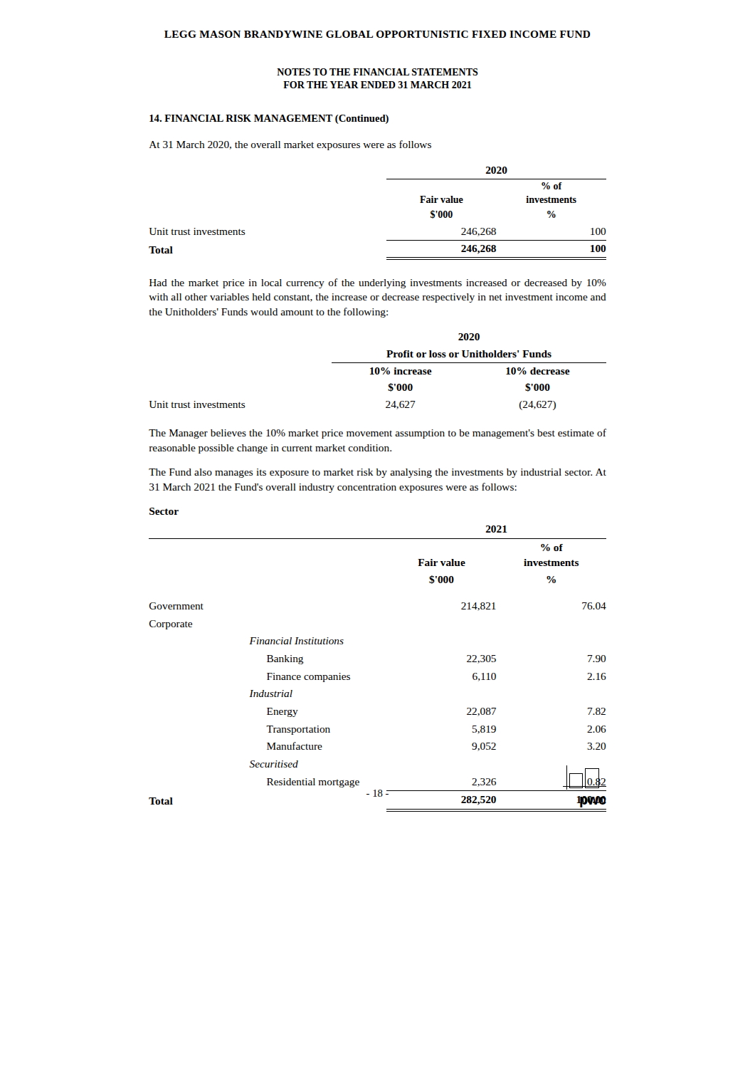LEGG MASON BRANDYWINE GLOBAL OPPORTUNISTIC FIXED INCOME FUND
NOTES TO THE FINANCIAL STATEMENTS
FOR THE YEAR ENDED 31 MARCH 2021
14. FINANCIAL RISK MANAGEMENT (Continued)
At 31 March 2020, the overall market exposures were as follows
| | 2020 |
| | Fair value | % of investments |
| | $'000 | % |
| Unit trust investments | 246,268 | 100 |
| Total | 246,268 | 100 |
Had the market price in local currency of the underlying investments increased or decreased by 10% with all other variables held constant, the increase or decrease respectively in net investment income and the Unitholders' Funds would amount to the following:
| | 2020 |
| | Profit or loss or Unitholders' Funds |
| | 10% increase | 10% decrease |
| | $'000 | $'000 |
| Unit trust investments | 24,627 | (24,627) |
The Manager believes the 10% market price movement assumption to be management's best estimate of reasonable possible change in current market condition.
The Fund also manages its exposure to market risk by analysing the investments by industrial sector. At 31 March 2021 the Fund's overall industry concentration exposures were as follows:
Sector
| | 2021 |
| | Fair value | % of investments |
| | $'000 | % |
| Government | 214,821 | 76.04 |
| Corporate | | |
| | Financial Institutions | | |
| | Banking | 22,305 | 7.90 |
| | Finance companies | 6,110 | 2.16 |
| | Industrial | | |
| | Energy | 22,087 | 7.82 |
| | Transportation | 5,819 | 2.06 |
| | Manufacture | 9,052 | 3.20 |
| | Securitised | | |
| | Residential mortgage | 2,326 | 0.82 |
| Total | 282,520 | 100.00 |
pwc
- 18 -